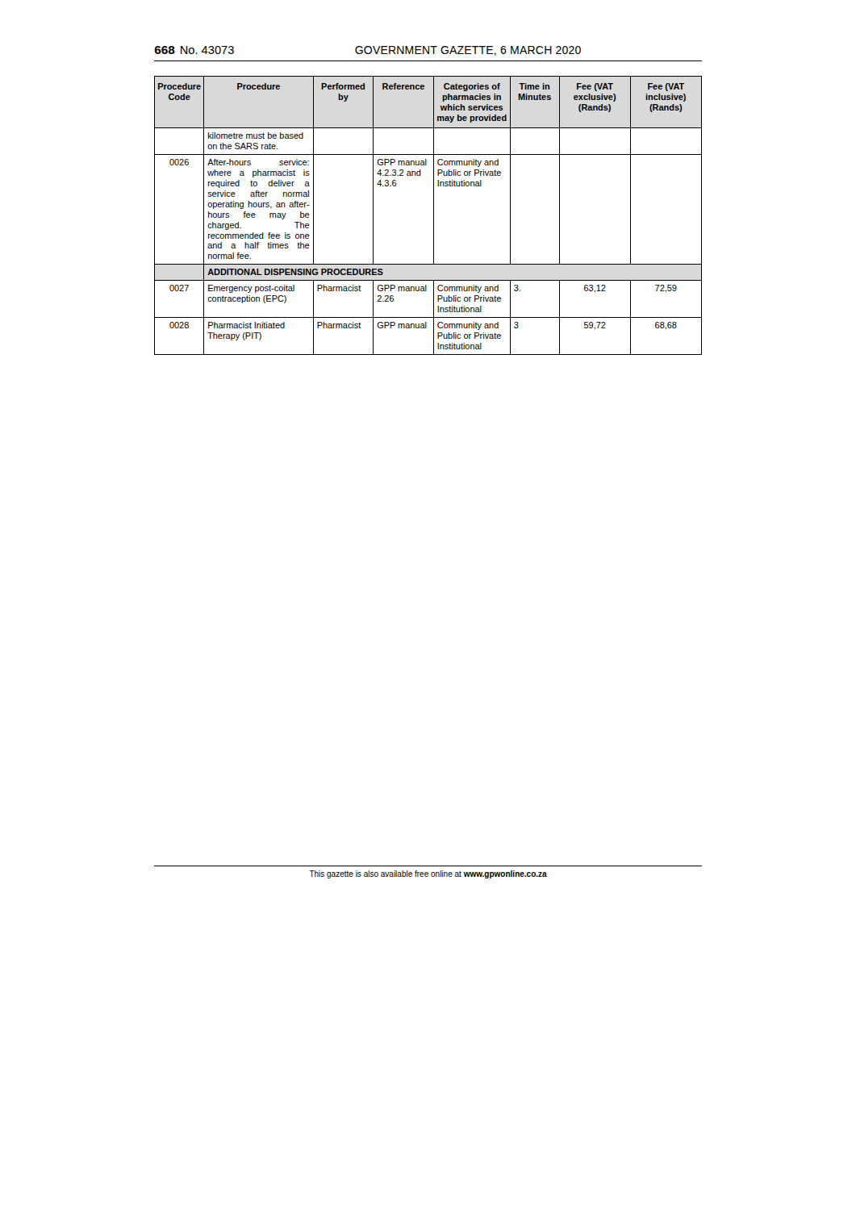668 No. 43073 GOVERNMENT GAZETTE, 6 MARCH 2020
| Procedure Code | Procedure | Performed by | Reference | Categories of pharmacies in which services may be provided | Time in Minutes | Fee (VAT exclusive) (Rands) | Fee (VAT inclusive) (Rands) |
| --- | --- | --- | --- | --- | --- | --- | --- |
| | kilometre must be based on the SARS rate. | | | | | | |
| 0026 | After-hours service: where a pharmacist is required to deliver a service after normal operating hours, an after-hours fee may be charged. The recommended fee is one and a half times the normal fee. | | GPP manual 4.2.3.2 and 4.3.6 | Community and Public or Private Institutional | | | |
| | ADDITIONAL DISPENSING PROCEDURES |
| 0027 | Emergency post-coital contraception (EPC) | Pharmacist | GPP manual 2.26 | Community and Public or Private Institutional | 3. | 63,12 | 72,59 |
| 0028 | Pharmacist Initiated Therapy (PIT) | Pharmacist | GPP manual | Community and Public or Private Institutional | 3 | 59,72 | 68,68 |
This gazette is also available free online at www.gpwonline.co.za